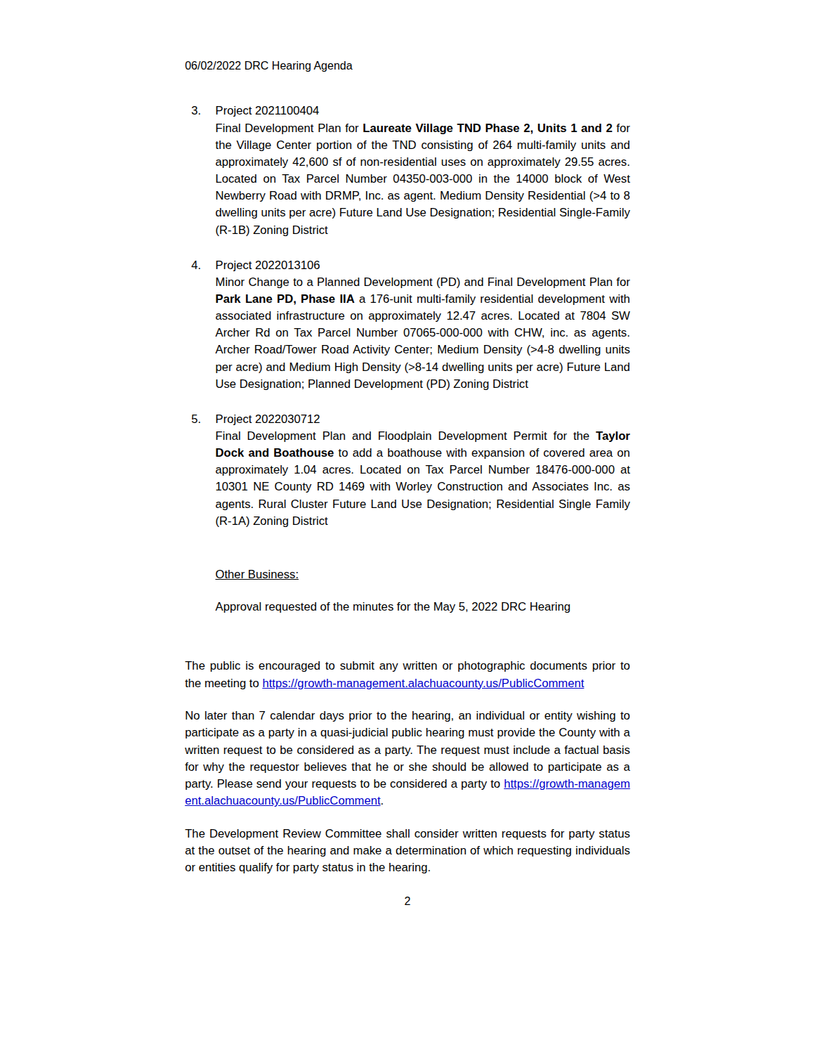06/02/2022 DRC Hearing Agenda
3.
Project 2021100404
Final Development Plan for Laureate Village TND Phase 2, Units 1 and 2 for the Village Center portion of the TND consisting of 264 multi-family units and approximately 42,600 sf of non-residential uses on approximately 29.55 acres. Located on Tax Parcel Number 04350-003-000 in the 14000 block of West Newberry Road with DRMP, Inc. as agent. Medium Density Residential (>4 to 8 dwelling units per acre) Future Land Use Designation; Residential Single-Family (R-1B) Zoning District
4.
Project 2022013106
Minor Change to a Planned Development (PD) and Final Development Plan for Park Lane PD, Phase IIA a 176-unit multi-family residential development with associated infrastructure on approximately 12.47 acres. Located at 7804 SW Archer Rd on Tax Parcel Number 07065-000-000 with CHW, inc. as agents. Archer Road/Tower Road Activity Center; Medium Density (>4-8 dwelling units per acre) and Medium High Density (>8-14 dwelling units per acre) Future Land Use Designation; Planned Development (PD) Zoning District
5.
Project 2022030712
Final Development Plan and Floodplain Development Permit for the Taylor Dock and Boathouse to add a boathouse with expansion of covered area on approximately 1.04 acres. Located on Tax Parcel Number 18476-000-000 at 10301 NE County RD 1469 with Worley Construction and Associates Inc. as agents. Rural Cluster Future Land Use Designation; Residential Single Family (R-1A) Zoning District
Other Business:
Approval requested of the minutes for the May 5, 2022 DRC Hearing
The public is encouraged to submit any written or photographic documents prior to the meeting to https://growth-management.alachuacounty.us/PublicComment
No later than 7 calendar days prior to the hearing, an individual or entity wishing to participate as a party in a quasi-judicial public hearing must provide the County with a written request to be considered as a party. The request must include a factual basis for why the requestor believes that he or she should be allowed to participate as a party. Please send your requests to be considered a party to https://growth-management.alachuacounty.us/PublicComment.
The Development Review Committee shall consider written requests for party status at the outset of the hearing and make a determination of which requesting individuals or entities qualify for party status in the hearing.
2